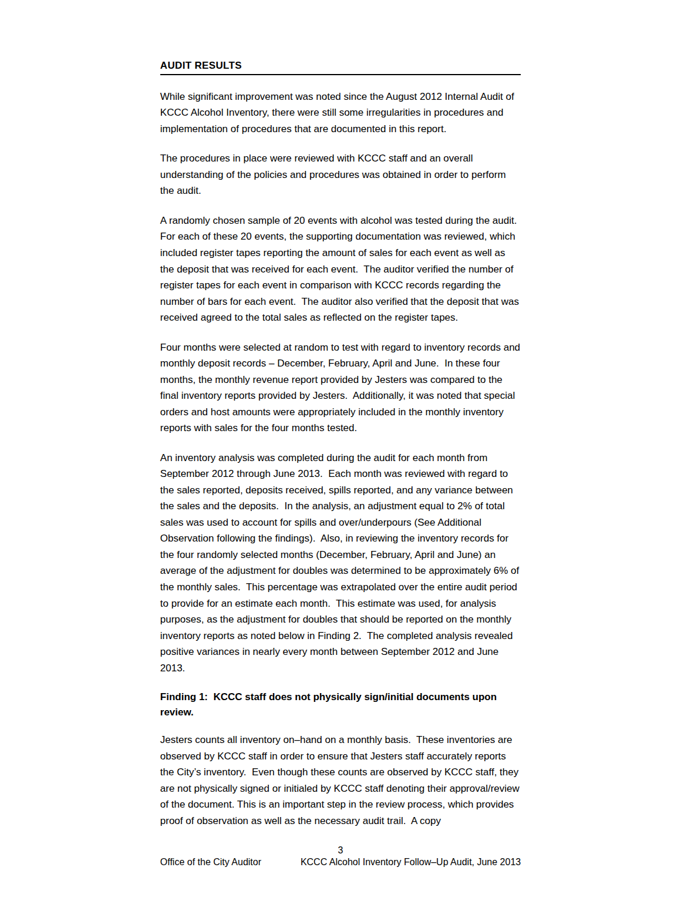AUDIT RESULTS
While significant improvement was noted since the August 2012 Internal Audit of KCCC Alcohol Inventory, there were still some irregularities in procedures and implementation of procedures that are documented in this report.
The procedures in place were reviewed with KCCC staff and an overall understanding of the policies and procedures was obtained in order to perform the audit.
A randomly chosen sample of 20 events with alcohol was tested during the audit. For each of these 20 events, the supporting documentation was reviewed, which included register tapes reporting the amount of sales for each event as well as the deposit that was received for each event. The auditor verified the number of register tapes for each event in comparison with KCCC records regarding the number of bars for each event. The auditor also verified that the deposit that was received agreed to the total sales as reflected on the register tapes.
Four months were selected at random to test with regard to inventory records and monthly deposit records – December, February, April and June. In these four months, the monthly revenue report provided by Jesters was compared to the final inventory reports provided by Jesters. Additionally, it was noted that special orders and host amounts were appropriately included in the monthly inventory reports with sales for the four months tested.
An inventory analysis was completed during the audit for each month from September 2012 through June 2013. Each month was reviewed with regard to the sales reported, deposits received, spills reported, and any variance between the sales and the deposits. In the analysis, an adjustment equal to 2% of total sales was used to account for spills and over/underpours (See Additional Observation following the findings). Also, in reviewing the inventory records for the four randomly selected months (December, February, April and June) an average of the adjustment for doubles was determined to be approximately 6% of the monthly sales. This percentage was extrapolated over the entire audit period to provide for an estimate each month. This estimate was used, for analysis purposes, as the adjustment for doubles that should be reported on the monthly inventory reports as noted below in Finding 2. The completed analysis revealed positive variances in nearly every month between September 2012 and June 2013.
Finding 1: KCCC staff does not physically sign/initial documents upon review.
Jesters counts all inventory on–hand on a monthly basis. These inventories are observed by KCCC staff in order to ensure that Jesters staff accurately reports the City’s inventory. Even though these counts are observed by KCCC staff, they are not physically signed or initialed by KCCC staff denoting their approval/review of the document. This is an important step in the review process, which provides proof of observation as well as the necessary audit trail. A copy
3
Office of the City Auditor
KCCC Alcohol Inventory Follow–Up Audit, June 2013